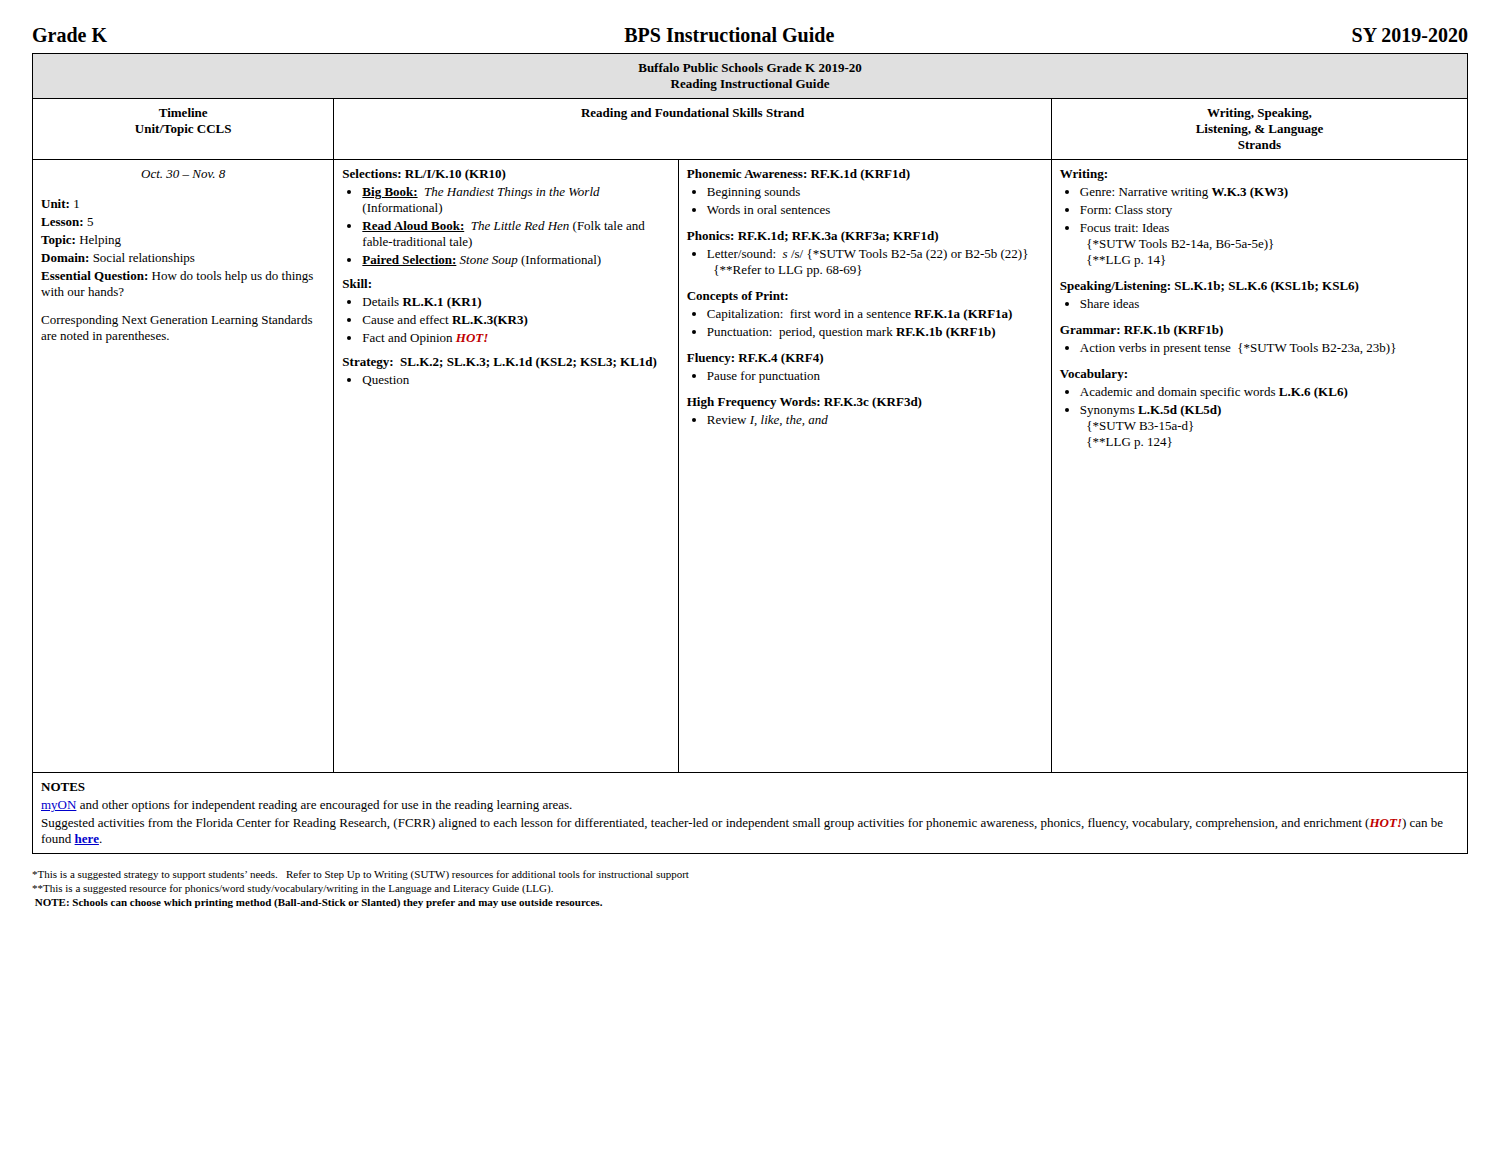Grade K
BPS Instructional Guide
SY 2019-2020
| Buffalo Public Schools Grade K 2019-20 Reading Instructional Guide |
| Timeline Unit/Topic CCLS | Reading and Foundational Skills Strand | Writing, Speaking, Listening, & Language Strands |
| Oct. 30 – Nov. 8 Unit: 1 Lesson: 5 Topic: Helping Domain: Social relationships Essential Question: How do tools help us do things with our hands? Corresponding Next Generation Learning Standards are noted in parentheses. | Selections: RL/I/K.10 (KR10) Big Book: The Handiest Things in the World (Informational) Read Aloud Book: The Little Red Hen (Folk tale and fable-traditional tale) Paired Selection: Stone Soup (Informational) Skill: Details RL.K.1 (KR1) Cause and effect RL.K.3(KR3) Fact and Opinion HOT! Strategy: SL.K.2; SL.K.3; L.K.1d (KSL2; KSL3; KL1d) Question | Phonemic Awareness: RF.K.1d (KRF1d) Beginning sounds Words in oral sentences Phonics: RF.K.1d; RF.K.3a (KRF3a; KRF1d) Letter/sound: s /s/ {*SUTW Tools B2-5a (22) or B2-5b (22)} {**Refer to LLG pp. 68-69} Concepts of Print: Capitalization: first word in a sentence RF.K.1a (KRF1a) Punctuation: period, question mark RF.K.1b (KRF1b) Fluency: RF.K.4 (KRF4) Pause for punctuation High Frequency Words: RF.K.3c (KRF3d) Review I, like, the, and | Writing: Genre: Narrative writing W.K.3 (KW3) Form: Class story Focus trait: Ideas {*SUTW Tools B2-14a, B6-5a-5e)} {**LLG p. 14} Speaking/Listening: SL.K.1b; SL.K.6 (KSL1b; KSL6) Share ideas Grammar: RF.K.1b (KRF1b) Action verbs in present tense {*SUTW Tools B2-23a, 23b)} Vocabulary: Academic and domain specific words L.K.6 (KL6) Synonyms L.K.5d (KL5d) {*SUTW B3-15a-d} {**LLG p. 124} |
| NOTES myON and other options for independent reading are encouraged for use in the reading learning areas. Suggested activities from the Florida Center for Reading Research, (FCRR) aligned to each lesson for differentiated, teacher-led or independent small group activities for phonemic awareness, phonics, fluency, vocabulary, comprehension, and enrichment ( HOT! ) can be found here . |
*This is a suggested strategy to support students’ needs. Refer to Step Up to Writing (SUTW) resources for additional tools for instructional support
**This is a suggested resource for phonics/word study/vocabulary/writing in the Language and Literacy Guide (LLG).
NOTE: Schools can choose which printing method (Ball-and-Stick or Slanted) they prefer and may use outside resources.